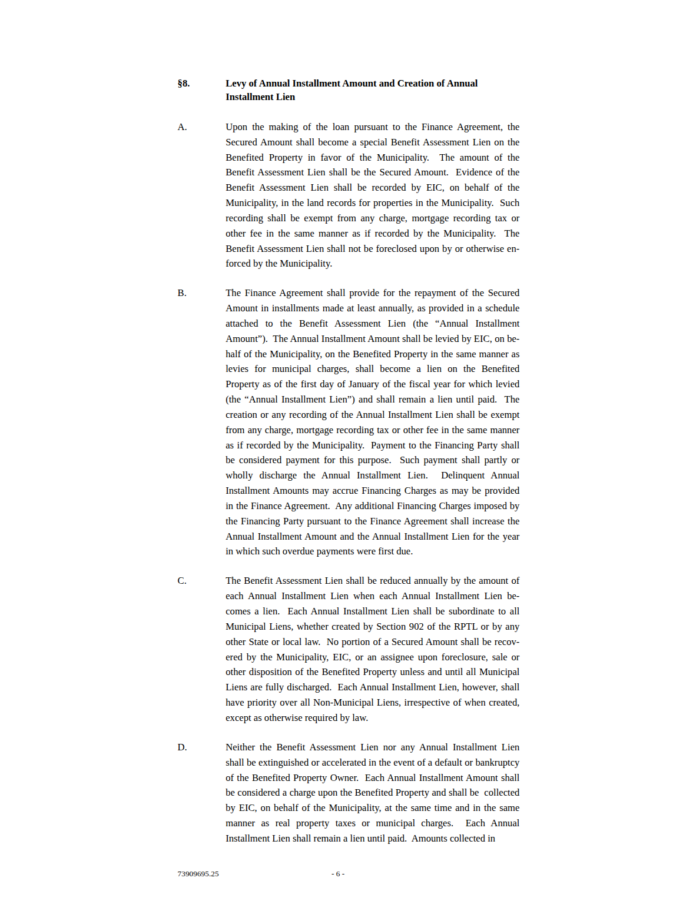§8. Levy of Annual Installment Amount and Creation of Annual Installment Lien
A.
Upon the making of the loan pursuant to the Finance Agreement, the Secured Amount shall become a special Benefit Assessment Lien on the Benefited Property in favor of the Municipality. The amount of the Benefit Assessment Lien shall be the Secured Amount. Evidence of the Benefit Assessment Lien shall be recorded by EIC, on behalf of the Municipality, in the land records for properties in the Municipality. Such recording shall be exempt from any charge, mortgage recording tax or other fee in the same manner as if recorded by the Municipality. The Benefit Assessment Lien shall not be foreclosed upon by or otherwise enforced by the Municipality.
B.
The Finance Agreement shall provide for the repayment of the Secured Amount in installments made at least annually, as provided in a schedule attached to the Benefit Assessment Lien (the “Annual Installment Amount”). The Annual Installment Amount shall be levied by EIC, on behalf of the Municipality, on the Benefited Property in the same manner as levies for municipal charges, shall become a lien on the Benefited Property as of the first day of January of the fiscal year for which levied (the “Annual Installment Lien”) and shall remain a lien until paid. The creation or any recording of the Annual Installment Lien shall be exempt from any charge, mortgage recording tax or other fee in the same manner as if recorded by the Municipality. Payment to the Financing Party shall be considered payment for this purpose. Such payment shall partly or wholly discharge the Annual Installment Lien. Delinquent Annual Installment Amounts may accrue Financing Charges as may be provided in the Finance Agreement. Any additional Financing Charges imposed by the Financing Party pursuant to the Finance Agreement shall increase the Annual Installment Amount and the Annual Installment Lien for the year in which such overdue payments were first due.
C.
The Benefit Assessment Lien shall be reduced annually by the amount of each Annual Installment Lien when each Annual Installment Lien becomes a lien. Each Annual Installment Lien shall be subordinate to all Municipal Liens, whether created by Section 902 of the RPTL or by any other State or local law. No portion of a Secured Amount shall be recovered by the Municipality, EIC, or an assignee upon foreclosure, sale or other disposition of the Benefited Property unless and until all Municipal Liens are fully discharged. Each Annual Installment Lien, however, shall have priority over all Non-Municipal Liens, irrespective of when created, except as otherwise required by law.
D.
Neither the Benefit Assessment Lien nor any Annual Installment Lien shall be extinguished or accelerated in the event of a default or bankruptcy of the Benefited Property Owner. Each Annual Installment Amount shall be considered a charge upon the Benefited Property and shall be collected by EIC, on behalf of the Municipality, at the same time and in the same manner as real property taxes or municipal charges. Each Annual Installment Lien shall remain a lien until paid. Amounts collected in
73909695.25 - 6 -